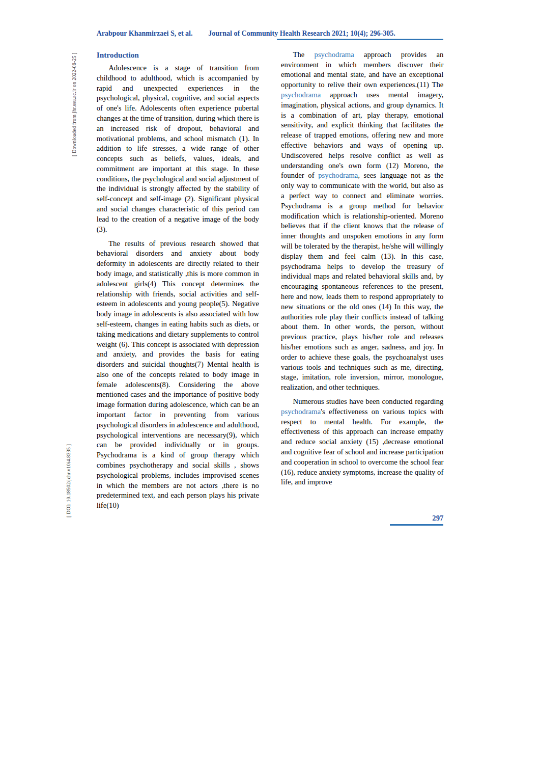Arabpour Khanmirzaei S, et al. Journal of Community Health Research 2021; 10(4); 296-305.
Introduction
Adolescence is a stage of transition from childhood to adulthood, which is accompanied by rapid and unexpected experiences in the psychological, physical, cognitive, and social aspects of one's life. Adolescents often experience pubertal changes at the time of transition, during which there is an increased risk of dropout, behavioral and motivational problems, and school mismatch (1). In addition to life stresses, a wide range of other concepts such as beliefs, values, ideals, and commitment are important at this stage. In these conditions, the psychological and social adjustment of the individual is strongly affected by the stability of self-concept and self-image (2). Significant physical and social changes characteristic of this period can lead to the creation of a negative image of the body (3).
The results of previous research showed that behavioral disorders and anxiety about body deformity in adolescents are directly related to their body image, and statistically ,this is more common in adolescent girls(4) This concept determines the relationship with friends, social activities and self-esteem in adolescents and young people(5). Negative body image in adolescents is also associated with low self-esteem, changes in eating habits such as diets, or taking medications and dietary supplements to control weight (6). This concept is associated with depression and anxiety, and provides the basis for eating disorders and suicidal thoughts(7) Mental health is also one of the concepts related to body image in female adolescents(8). Considering the above mentioned cases and the importance of positive body image formation during adolescence, which can be an important factor in preventing from various psychological disorders in adolescence and adulthood, psychological interventions are necessary(9), which can be provided individually or in groups. Psychodrama is a kind of group therapy which combines psychotherapy and social skills , shows psychological problems, includes improvised scenes in which the members are not actors ,there is no predetermined text, and each person plays his private life(10)
The psychodrama approach provides an environment in which members discover their emotional and mental state, and have an exceptional opportunity to relive their own experiences.(11) The psychodrama approach uses mental imagery, imagination, physical actions, and group dynamics. It is a combination of art, play therapy, emotional sensitivity, and explicit thinking that facilitates the release of trapped emotions, offering new and more effective behaviors and ways of opening up. Undiscovered helps resolve conflict as well as understanding one's own form (12) Moreno, the founder of psychodrama, sees language not as the only way to communicate with the world, but also as a perfect way to connect and eliminate worries. Psychodrama is a group method for behavior modification which is relationship-oriented. Moreno believes that if the client knows that the release of inner thoughts and unspoken emotions in any form will be tolerated by the therapist, he/she will willingly display them and feel calm (13). In this case, psychodrama helps to develop the treasury of individual maps and related behavioral skills and, by encouraging spontaneous references to the present, here and now, leads them to respond appropriately to new situations or the old ones (14) In this way, the authorities role play their conflicts instead of talking about them. In other words, the person, without previous practice, plays his/her role and releases his/her emotions such as anger, sadness, and joy. In order to achieve these goals, the psychoanalyst uses various tools and techniques such as me, directing, stage, imitation, role inversion, mirror, monologue, realization, and other techniques.
Numerous studies have been conducted regarding psychodrama's effectiveness on various topics with respect to mental health. For example, the effectiveness of this approach can increase empathy and reduce social anxiety (15) ,decrease emotional and cognitive fear of school and increase participation and cooperation in school to overcome the school fear (16), reduce anxiety symptoms, increase the quality of life, and improve
[ Downloaded from jhr.ssu.ac.ir on 2022-06-25 ]
[ DOI: 10.18502/jchr.v10i4.8335 ]
297